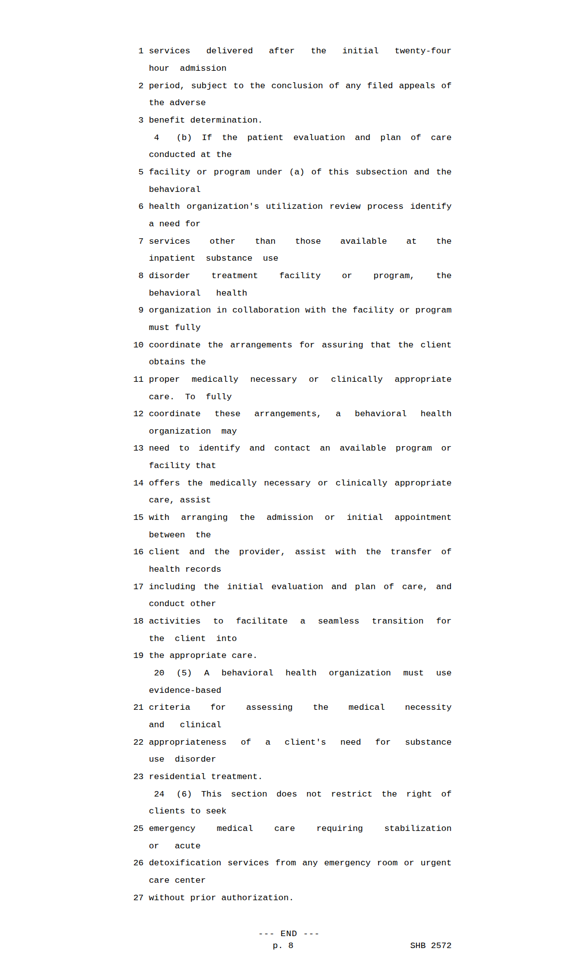services delivered after the initial twenty-four hour admission
period, subject to the conclusion of any filed appeals of the adverse
benefit determination.
(b) If the patient evaluation and plan of care conducted at the
facility or program under (a) of this subsection and the behavioral
health organization's utilization review process identify a need for
services other than those available at the inpatient substance use
disorder treatment facility or program, the behavioral health
organization in collaboration with the facility or program must fully
coordinate the arrangements for assuring that the client obtains the
proper medically necessary or clinically appropriate care. To fully
coordinate these arrangements, a behavioral health organization may
need to identify and contact an available program or facility that
offers the medically necessary or clinically appropriate care, assist
with arranging the admission or initial appointment between the
client and the provider, assist with the transfer of health records
including the initial evaluation and plan of care, and conduct other
activities to facilitate a seamless transition for the client into
the appropriate care.
(5) A behavioral health organization must use evidence-based
criteria for assessing the medical necessity and clinical
appropriateness of a client's need for substance use disorder
residential treatment.
(6) This section does not restrict the right of clients to seek
emergency medical care requiring stabilization or acute
detoxification services from any emergency room or urgent care center
without prior authorization.
--- END ---
p. 8 SHB 2572